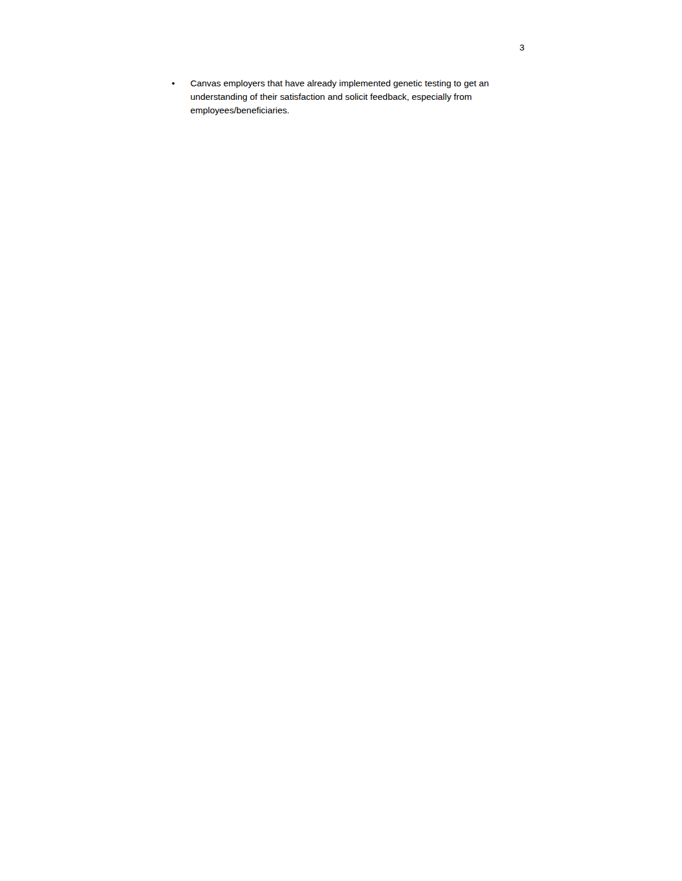3
Canvas employers that have already implemented genetic testing to get an understanding of their satisfaction and solicit feedback, especially from employees/beneficiaries.